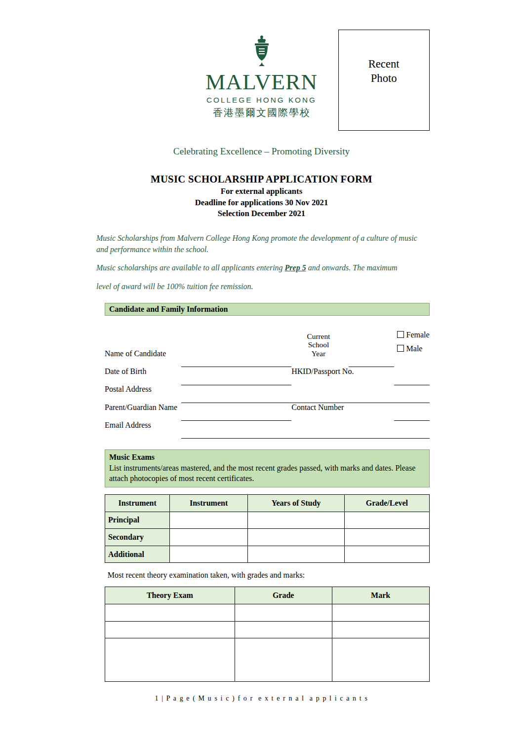Recent
Photo
MALVERN
COLLEGE HONG KONG
香港墨爾文國際學校
Celebrating Excellence – Promoting Diversity
MUSIC SCHOLARSHIP APPLICATION FORM
For external applicants
Deadline for applications 30 Nov 2021
Selection December 2021
Music Scholarships from Malvern College Hong Kong promote the development of a culture of music and performance within the school.
Music scholarships are available to all applicants entering Prep 5 and onwards. The maximum
level of award will be 100% tuition fee remission.
Candidate and Family Information
| Name of Candidate | | Current School Year | | Female Male |
| Date of Birth | | HKID/Passport No. | |
| Postal Address | |
| Parent/Guardian Name | | Contact Number | |
| Email Address | |
Music Exams
List instruments/areas mastered, and the most recent grades passed, with marks and dates. Please attach photocopies of most recent certificates.
| Instrument | Instrument | Years of Study | Grade/Level |
| --- | --- | --- | --- |
| Principal | | | |
| Secondary | | | |
| Additional | | | |
Most recent theory examination taken, with grades and marks:
| Theory Exam | Grade | Mark |
| --- | --- | --- |
1 | P a g e ( M u s i c ) f o r e x t e r n a l a p p l i c a n t s